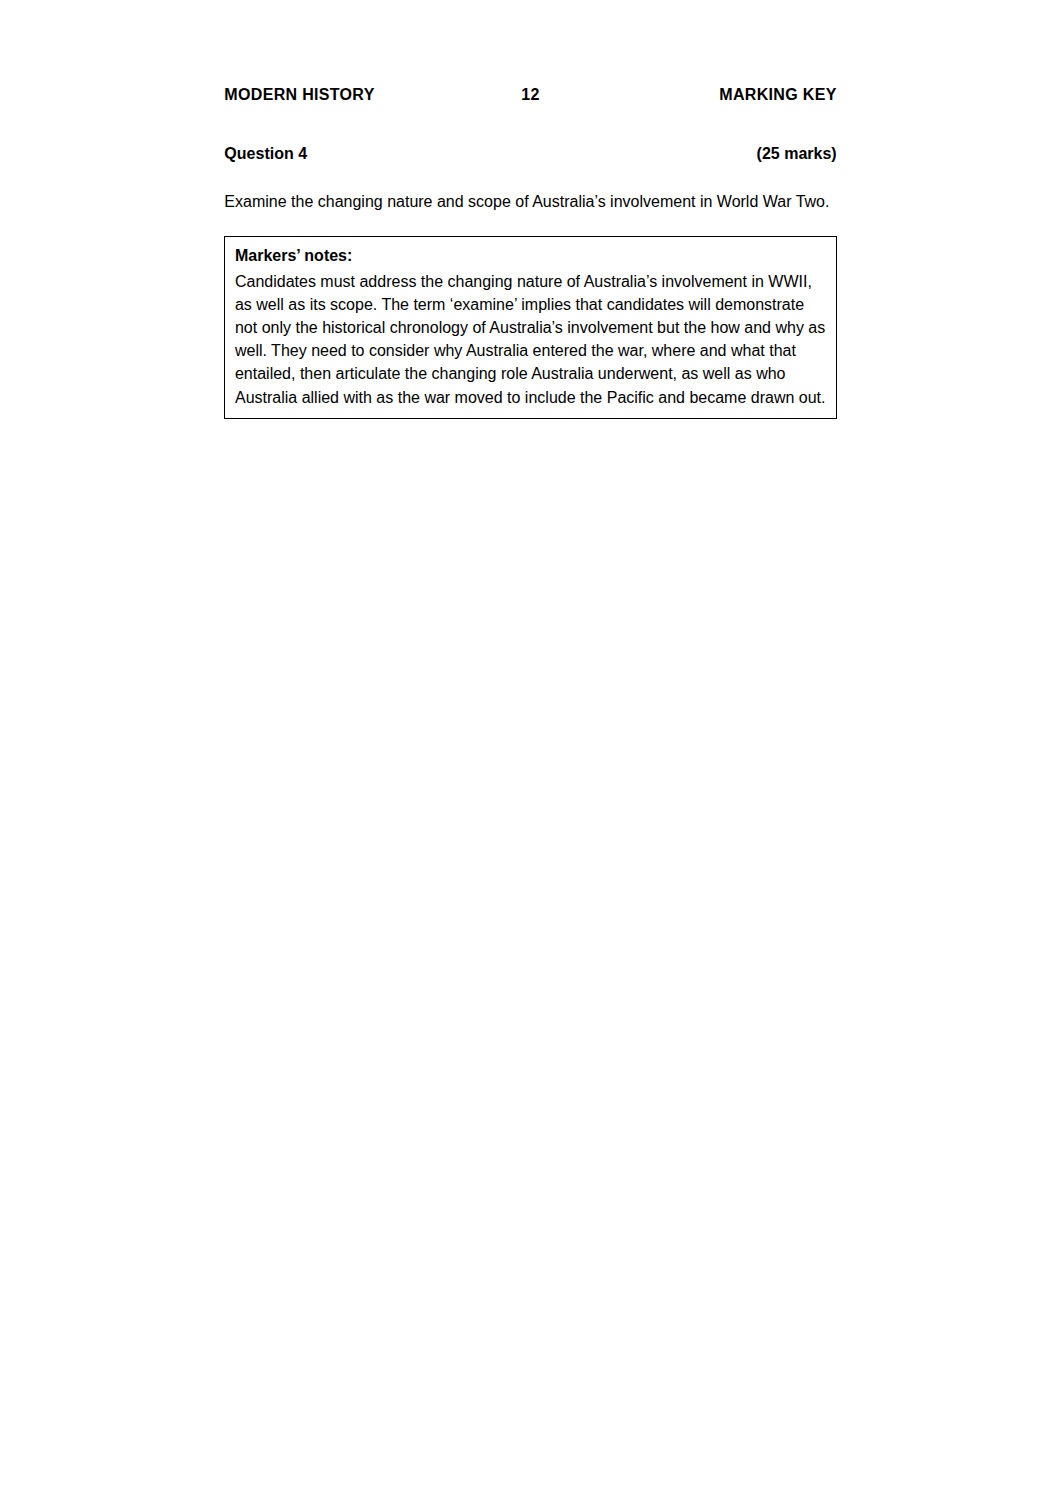MODERN HISTORY
12
MARKING KEY
Question 4 (25 marks)
Examine the changing nature and scope of Australia’s involvement in World War Two.
Markers’ notes:
Candidates must address the changing nature of Australia’s involvement in WWII, as well as its scope. The term ‘examine’ implies that candidates will demonstrate not only the historical chronology of Australia’s involvement but the how and why as well. They need to consider why Australia entered the war, where and what that entailed, then articulate the changing role Australia underwent, as well as who Australia allied with as the war moved to include the Pacific and became drawn out.